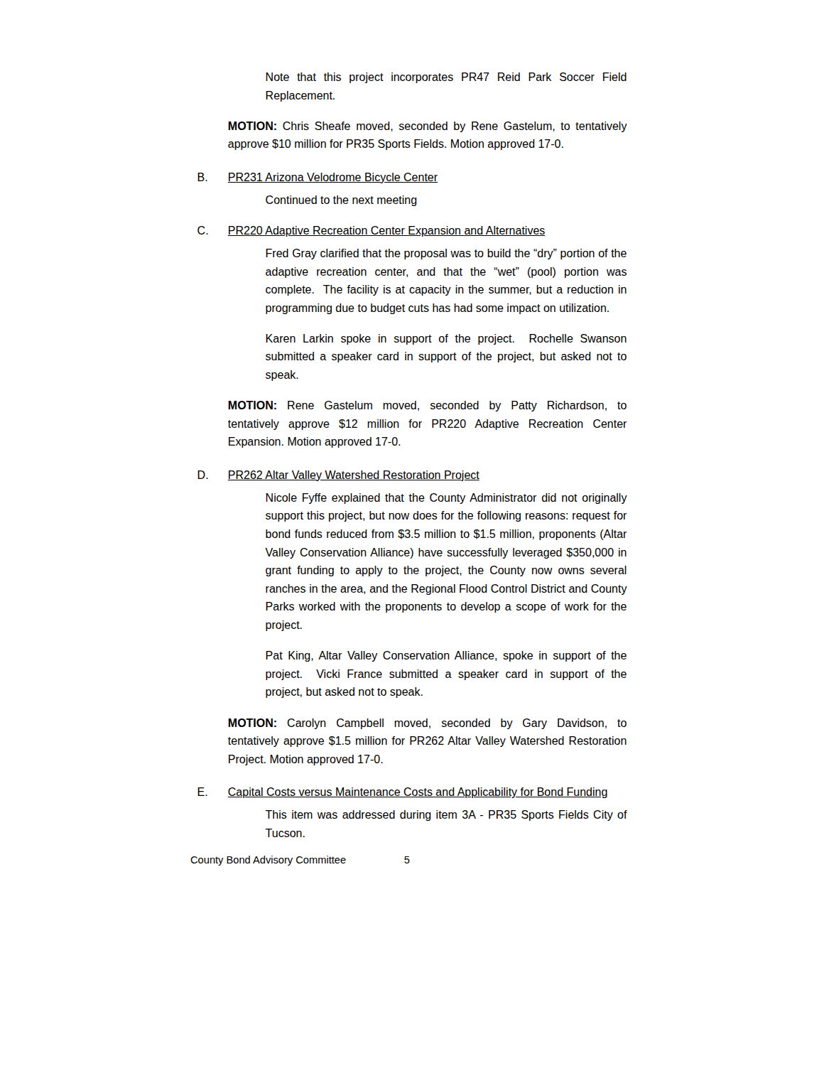Note that this project incorporates PR47 Reid Park Soccer Field Replacement.
MOTION: Chris Sheafe moved, seconded by Rene Gastelum, to tentatively approve $10 million for PR35 Sports Fields. Motion approved 17-0.
B.
PR231 Arizona Velodrome Bicycle Center
Continued to the next meeting
C.
PR220 Adaptive Recreation Center Expansion and Alternatives
Fred Gray clarified that the proposal was to build the “dry” portion of the adaptive recreation center, and that the “wet” (pool) portion was complete. The facility is at capacity in the summer, but a reduction in programming due to budget cuts has had some impact on utilization.
Karen Larkin spoke in support of the project. Rochelle Swanson submitted a speaker card in support of the project, but asked not to speak.
MOTION: Rene Gastelum moved, seconded by Patty Richardson, to tentatively approve $12 million for PR220 Adaptive Recreation Center Expansion. Motion approved 17-0.
D.
PR262 Altar Valley Watershed Restoration Project
Nicole Fyffe explained that the County Administrator did not originally support this project, but now does for the following reasons: request for bond funds reduced from $3.5 million to $1.5 million, proponents (Altar Valley Conservation Alliance) have successfully leveraged $350,000 in grant funding to apply to the project, the County now owns several ranches in the area, and the Regional Flood Control District and County Parks worked with the proponents to develop a scope of work for the project.
Pat King, Altar Valley Conservation Alliance, spoke in support of the project. Vicki France submitted a speaker card in support of the project, but asked not to speak.
MOTION: Carolyn Campbell moved, seconded by Gary Davidson, to tentatively approve $1.5 million for PR262 Altar Valley Watershed Restoration Project. Motion approved 17-0.
E.
Capital Costs versus Maintenance Costs and Applicability for Bond Funding
This item was addressed during item 3A - PR35 Sports Fields City of Tucson.
County Bond Advisory Committee 5